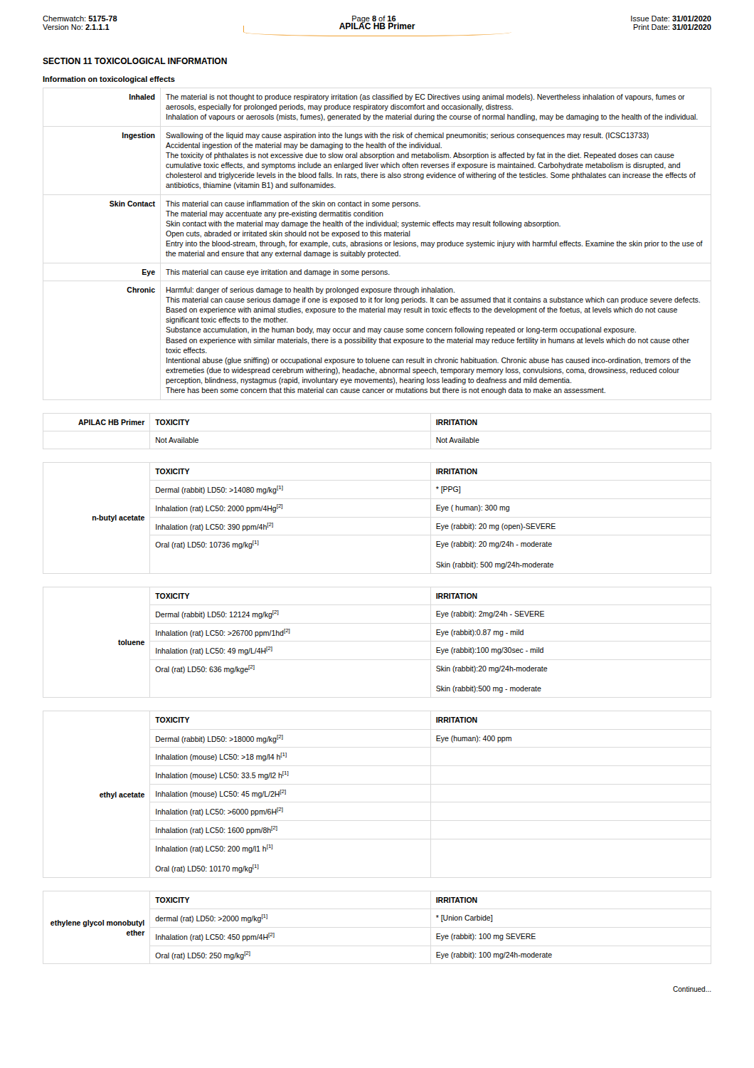Chemwatch: 5175-78
Issue Date: 31/01/2020
Page 8 of 16
Version No: 2.1.1.1
Print Date: 31/01/2020
APILAC HB Primer
SECTION 11 TOXICOLOGICAL INFORMATION
Information on toxicological effects
| Inhaled | The material is not thought to produce respiratory irritation (as classified by EC Directives using animal models). Nevertheless inhalation of vapours, fumes or aerosols, especially for prolonged periods, may produce respiratory discomfort and occasionally, distress. Inhalation of vapours or aerosols (mists, fumes), generated by the material during the course of normal handling, may be damaging to the health of the individual. |
| Ingestion | Swallowing of the liquid may cause aspiration into the lungs with the risk of chemical pneumonitis; serious consequences may result. (ICSC13733) Accidental ingestion of the material may be damaging to the health of the individual. The toxicity of phthalates is not excessive due to slow oral absorption and metabolism. Absorption is affected by fat in the diet. Repeated doses can cause cumulative toxic effects, and symptoms include an enlarged liver which often reverses if exposure is maintained. Carbohydrate metabolism is disrupted, and cholesterol and triglyceride levels in the blood falls. In rats, there is also strong evidence of withering of the testicles. Some phthalates can increase the effects of antibiotics, thiamine (vitamin B1) and sulfonamides. |
| Skin Contact | This material can cause inflammation of the skin on contact in some persons. The material may accentuate any pre-existing dermatitis condition Skin contact with the material may damage the health of the individual; systemic effects may result following absorption. Open cuts, abraded or irritated skin should not be exposed to this material Entry into the blood-stream, through, for example, cuts, abrasions or lesions, may produce systemic injury with harmful effects. Examine the skin prior to the use of the material and ensure that any external damage is suitably protected. |
| Eye | This material can cause eye irritation and damage in some persons. |
| Chronic | Harmful: danger of serious damage to health by prolonged exposure through inhalation. This material can cause serious damage if one is exposed to it for long periods. It can be assumed that it contains a substance which can produce severe defects. Based on experience with animal studies, exposure to the material may result in toxic effects to the development of the foetus, at levels which do not cause significant toxic effects to the mother. Substance accumulation, in the human body, may occur and may cause some concern following repeated or long-term occupational exposure. Based on experience with similar materials, there is a possibility that exposure to the material may reduce fertility in humans at levels which do not cause other toxic effects. Intentional abuse (glue sniffing) or occupational exposure to toluene can result in chronic habituation. Chronic abuse has caused inco-ordination, tremors of the extremeties (due to widespread cerebrum withering), headache, abnormal speech, temporary memory loss, convulsions, coma, drowsiness, reduced colour perception, blindness, nystagmus (rapid, involuntary eye movements), hearing loss leading to deafness and mild dementia. There has been some concern that this material can cause cancer or mutations but there is not enough data to make an assessment. |
| APILAC HB Primer | TOXICITY | IRRITATION |
| | Not Available | Not Available |
| n-butyl acetate | TOXICITY | IRRITATION |
| Dermal (rabbit) LD50: >14080 mg/kg [1] | * [PPG] |
| Inhalation (rat) LC50: 2000 ppm/4Hg [2] | Eye ( human): 300 mg |
| Inhalation (rat) LC50: 390 ppm/4h [2] | Eye (rabbit): 20 mg (open)-SEVERE |
| Oral (rat) LD50: 10736 mg/kg [1] | Eye (rabbit): 20 mg/24h - moderate Skin (rabbit): 500 mg/24h-moderate |
| toluene | TOXICITY | IRRITATION |
| Dermal (rabbit) LD50: 12124 mg/kg [2] | Eye (rabbit): 2mg/24h - SEVERE |
| Inhalation (rat) LC50: >26700 ppm/1hd [2] | Eye (rabbit):0.87 mg - mild |
| Inhalation (rat) LC50: 49 mg/L/4H [2] | Eye (rabbit):100 mg/30sec - mild |
| Oral (rat) LD50: 636 mg/kge [2] | Skin (rabbit):20 mg/24h-moderate Skin (rabbit):500 mg - moderate |
| ethyl acetate | TOXICITY | IRRITATION |
| Dermal (rabbit) LD50: >18000 mg/kg [2] | Eye (human): 400 ppm |
| Inhalation (mouse) LC50: >18 mg/l4 h [1] | |
| Inhalation (mouse) LC50: 33.5 mg/l2 h [1] | |
| Inhalation (mouse) LC50: 45 mg/L/2H [2] | |
| Inhalation (rat) LC50: >6000 ppm/6H [2] | |
| Inhalation (rat) LC50: 1600 ppm/8h [2] | |
| Inhalation (rat) LC50: 200 mg/l1 h [1] Oral (rat) LD50: 10170 mg/kg [1] | |
| ethylene glycol monobutyl ether | TOXICITY | IRRITATION |
| dermal (rat) LD50: >2000 mg/kg [1] | * [Union Carbide] |
| Inhalation (rat) LC50: 450 ppm/4H [2] | Eye (rabbit): 100 mg SEVERE |
| Oral (rat) LD50: 250 mg/kg [2] | Eye (rabbit): 100 mg/24h-moderate |
Continued...